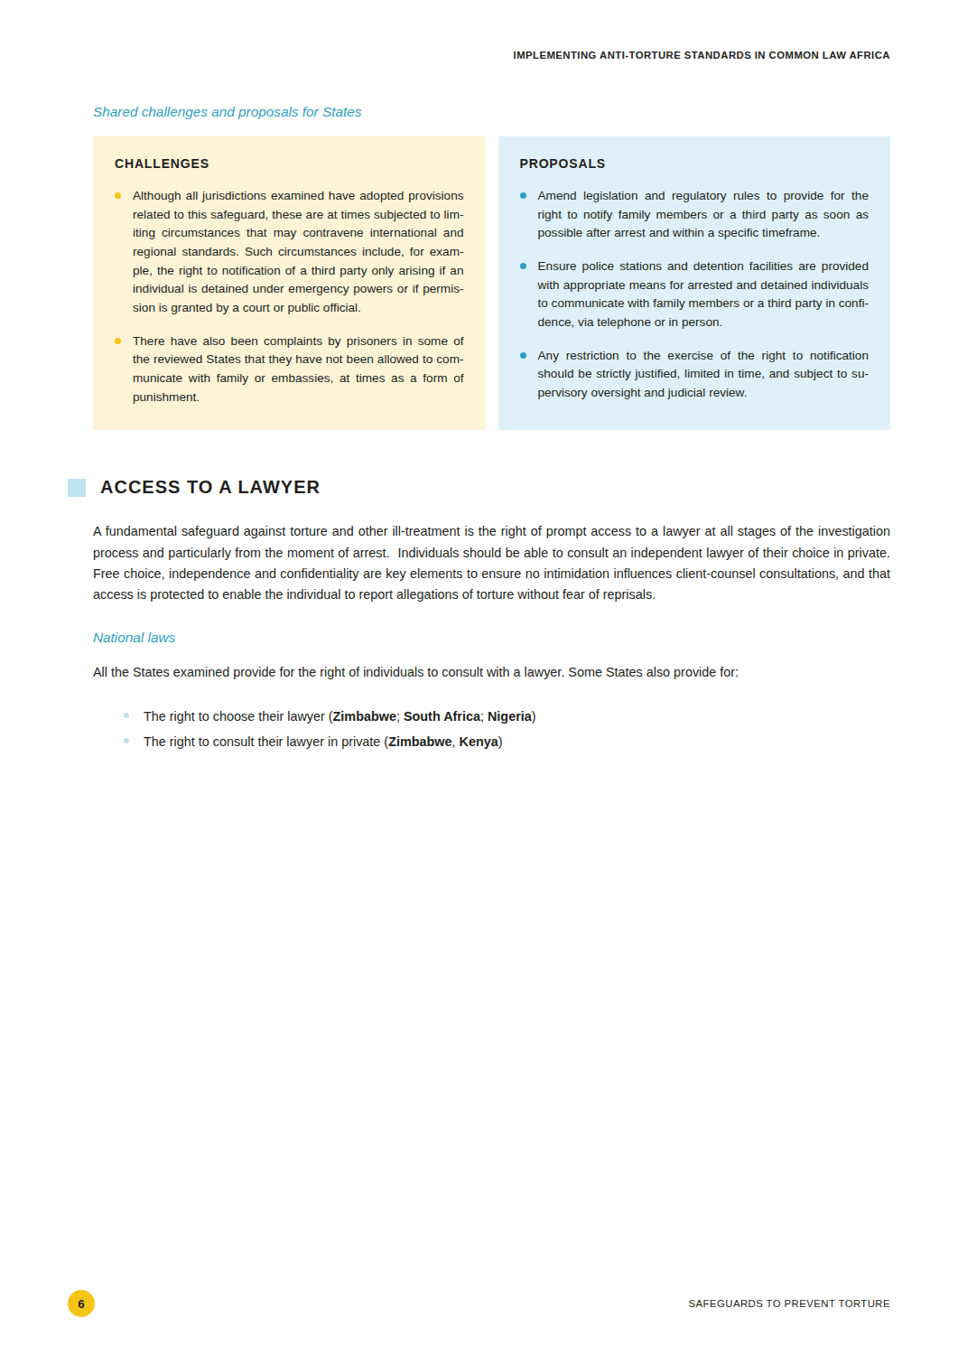Implementing Anti-Torture Standards in Common Law Africa
Shared challenges and proposals for States
CHALLENGES
Although all jurisdictions examined have adopted provisions related to this safeguard, these are at times subjected to limiting circumstances that may contravene international and regional standards. Such circumstances include, for example, the right to notification of a third party only arising if an individual is detained under emergency powers or if permission is granted by a court or public official.
There have also been complaints by prisoners in some of the reviewed States that they have not been allowed to communicate with family or embassies, at times as a form of punishment.
PROPOSALS
Amend legislation and regulatory rules to provide for the right to notify family members or a third party as soon as possible after arrest and within a specific timeframe.
Ensure police stations and detention facilities are provided with appropriate means for arrested and detained individuals to communicate with family members or a third party in confidence, via telephone or in person.
Any restriction to the exercise of the right to notification should be strictly justified, limited in time, and subject to supervisory oversight and judicial review.
ACCESS TO A LAWYER
A fundamental safeguard against torture and other ill-treatment is the right of prompt access to a lawyer at all stages of the investigation process and particularly from the moment of arrest. Individuals should be able to consult an independent lawyer of their choice in private. Free choice, independence and confidentiality are key elements to ensure no intimidation influences client-counsel consultations, and that access is protected to enable the individual to report allegations of torture without fear of reprisals.
National laws
All the States examined provide for the right of individuals to consult with a lawyer. Some States also provide for:
The right to choose their lawyer (Zimbabwe; South Africa; Nigeria)
The right to consult their lawyer in private (Zimbabwe, Kenya)
6
Safeguards to prevent torture